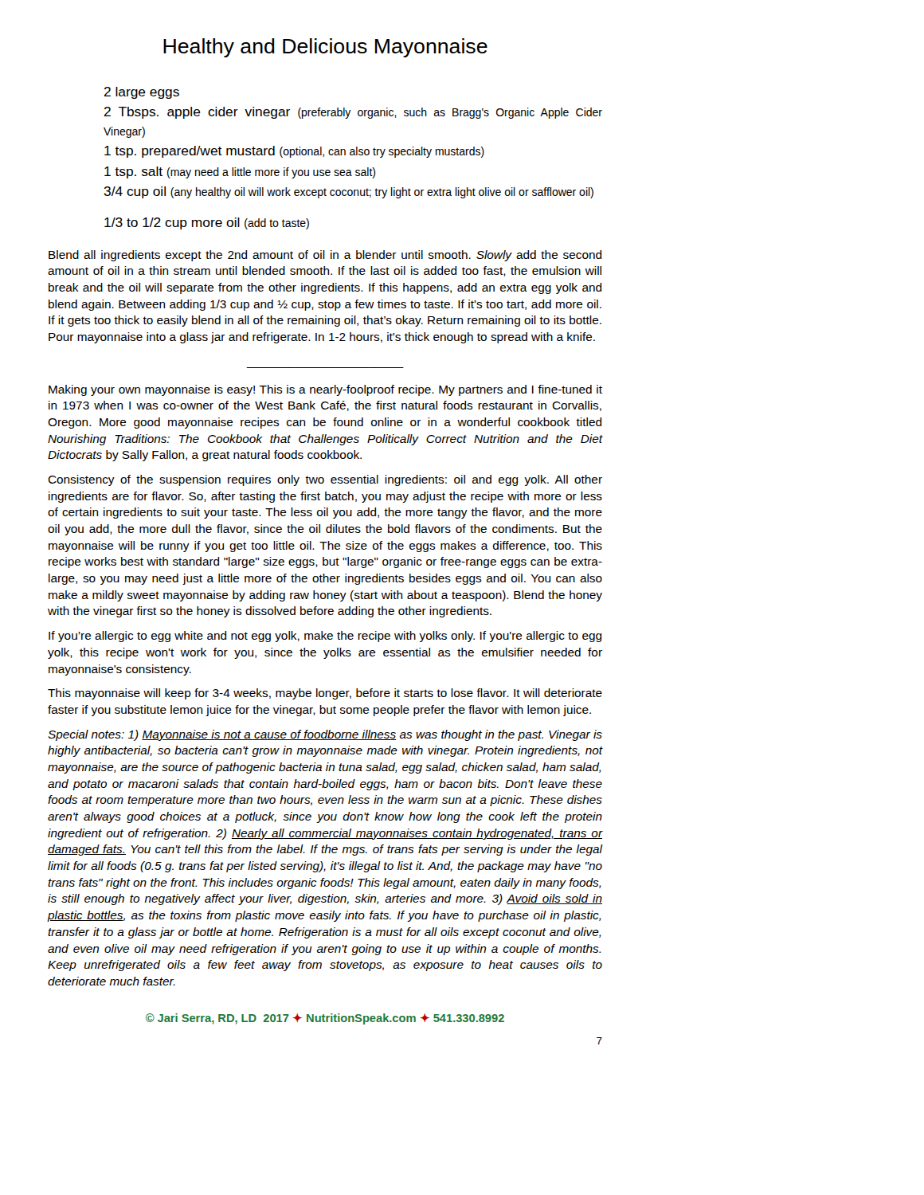Healthy and Delicious Mayonnaise
2 large eggs
2 Tbsps. apple cider vinegar (preferably organic, such as Bragg's Organic Apple Cider Vinegar)
1 tsp. prepared/wet mustard (optional, can also try specialty mustards)
1 tsp. salt (may need a little more if you use sea salt)
3/4 cup oil (any healthy oil will work except coconut; try light or extra light olive oil or safflower oil)
1/3 to 1/2 cup more oil (add to taste)
Blend all ingredients except the 2nd amount of oil in a blender until smooth. Slowly add the second amount of oil in a thin stream until blended smooth. If the last oil is added too fast, the emulsion will break and the oil will separate from the other ingredients. If this happens, add an extra egg yolk and blend again. Between adding 1/3 cup and ½ cup, stop a few times to taste. If it's too tart, add more oil. If it gets too thick to easily blend in all of the remaining oil, that’s okay. Return remaining oil to its bottle. Pour mayonnaise into a glass jar and refrigerate. In 1-2 hours, it's thick enough to spread with a knife.
_______________________
Making your own mayonnaise is easy! This is a nearly-foolproof recipe. My partners and I fine-tuned it in 1973 when I was co-owner of the West Bank Café, the first natural foods restaurant in Corvallis, Oregon. More good mayonnaise recipes can be found online or in a wonderful cookbook titled Nourishing Traditions: The Cookbook that Challenges Politically Correct Nutrition and the Diet Dictocrats by Sally Fallon, a great natural foods cookbook.
Consistency of the suspension requires only two essential ingredients: oil and egg yolk. All other ingredients are for flavor. So, after tasting the first batch, you may adjust the recipe with more or less of certain ingredients to suit your taste. The less oil you add, the more tangy the flavor, and the more oil you add, the more dull the flavor, since the oil dilutes the bold flavors of the condiments. But the mayonnaise will be runny if you get too little oil. The size of the eggs makes a difference, too. This recipe works best with standard "large" size eggs, but "large" organic or free-range eggs can be extra-large, so you may need just a little more of the other ingredients besides eggs and oil. You can also make a mildly sweet mayonnaise by adding raw honey (start with about a teaspoon). Blend the honey with the vinegar first so the honey is dissolved before adding the other ingredients.
If you’re allergic to egg white and not egg yolk, make the recipe with yolks only. If you're allergic to egg yolk, this recipe won't work for you, since the yolks are essential as the emulsifier needed for mayonnaise's consistency.
This mayonnaise will keep for 3-4 weeks, maybe longer, before it starts to lose flavor. It will deteriorate faster if you substitute lemon juice for the vinegar, but some people prefer the flavor with lemon juice.
Special notes: 1) Mayonnaise is not a cause of foodborne illness as was thought in the past. Vinegar is highly antibacterial, so bacteria can't grow in mayonnaise made with vinegar. Protein ingredients, not mayonnaise, are the source of pathogenic bacteria in tuna salad, egg salad, chicken salad, ham salad, and potato or macaroni salads that contain hard-boiled eggs, ham or bacon bits. Don't leave these foods at room temperature more than two hours, even less in the warm sun at a picnic. These dishes aren't always good choices at a potluck, since you don't know how long the cook left the protein ingredient out of refrigeration. 2) Nearly all commercial mayonnaises contain hydrogenated, trans or damaged fats. You can't tell this from the label. If the mgs. of trans fats per serving is under the legal limit for all foods (0.5 g. trans fat per listed serving), it's illegal to list it. And, the package may have "no trans fats" right on the front. This includes organic foods! This legal amount, eaten daily in many foods, is still enough to negatively affect your liver, digestion, skin, arteries and more. 3) Avoid oils sold in plastic bottles, as the toxins from plastic move easily into fats. If you have to purchase oil in plastic, transfer it to a glass jar or bottle at home. Refrigeration is a must for all oils except coconut and olive, and even olive oil may need refrigeration if you aren't going to use it up within a couple of months. Keep unrefrigerated oils a few feet away from stovetops, as exposure to heat causes oils to deteriorate much faster.
© Jari Serra, RD, LD 2017 ✦ NutritionSpeak.com ✦ 541.330.8992
7